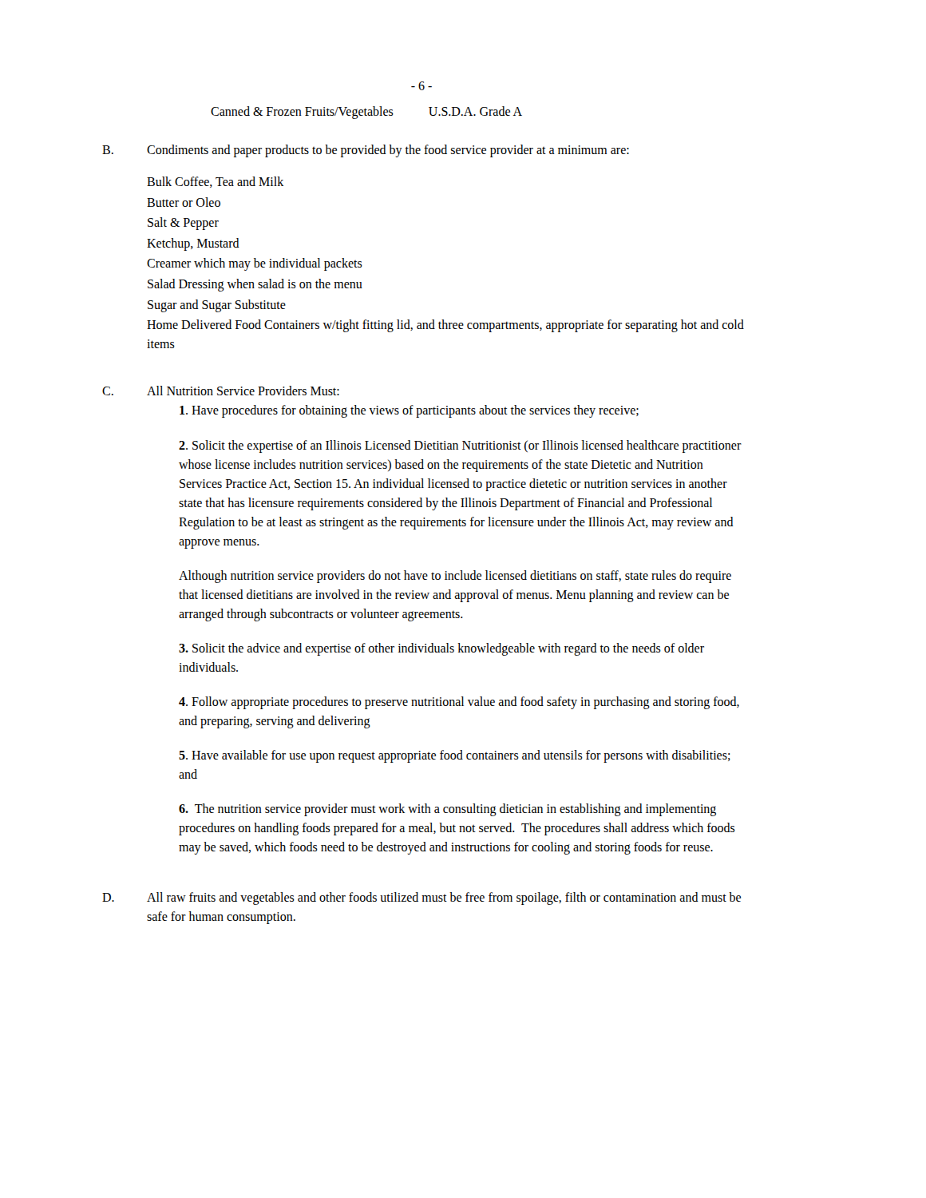- 6 -
Canned & Frozen Fruits/Vegetables U.S.D.A. Grade A
B.
Condiments and paper products to be provided by the food service provider at a minimum are:
Bulk Coffee, Tea and Milk
Butter or Oleo
Salt & Pepper
Ketchup, Mustard
Creamer which may be individual packets
Salad Dressing when salad is on the menu
Sugar and Sugar Substitute
Home Delivered Food Containers w/tight fitting lid, and three compartments, appropriate for separating hot and cold items
C.
All Nutrition Service Providers Must:
1. Have procedures for obtaining the views of participants about the services they receive;
2. Solicit the expertise of an Illinois Licensed Dietitian Nutritionist (or Illinois licensed healthcare practitioner whose license includes nutrition services) based on the requirements of the state Dietetic and Nutrition Services Practice Act, Section 15. An individual licensed to practice dietetic or nutrition services in another state that has licensure requirements considered by the Illinois Department of Financial and Professional Regulation to be at least as stringent as the requirements for licensure under the Illinois Act, may review and approve menus.
Although nutrition service providers do not have to include licensed dietitians on staff, state rules do require that licensed dietitians are involved in the review and approval of menus. Menu planning and review can be arranged through subcontracts or volunteer agreements.
3. Solicit the advice and expertise of other individuals knowledgeable with regard to the needs of older individuals.
4. Follow appropriate procedures to preserve nutritional value and food safety in purchasing and storing food, and preparing, serving and delivering
5. Have available for use upon request appropriate food containers and utensils for persons with disabilities; and
6. The nutrition service provider must work with a consulting dietician in establishing and implementing procedures on handling foods prepared for a meal, but not served. The procedures shall address which foods may be saved, which foods need to be destroyed and instructions for cooling and storing foods for reuse.
D.
All raw fruits and vegetables and other foods utilized must be free from spoilage, filth or contamination and must be safe for human consumption.